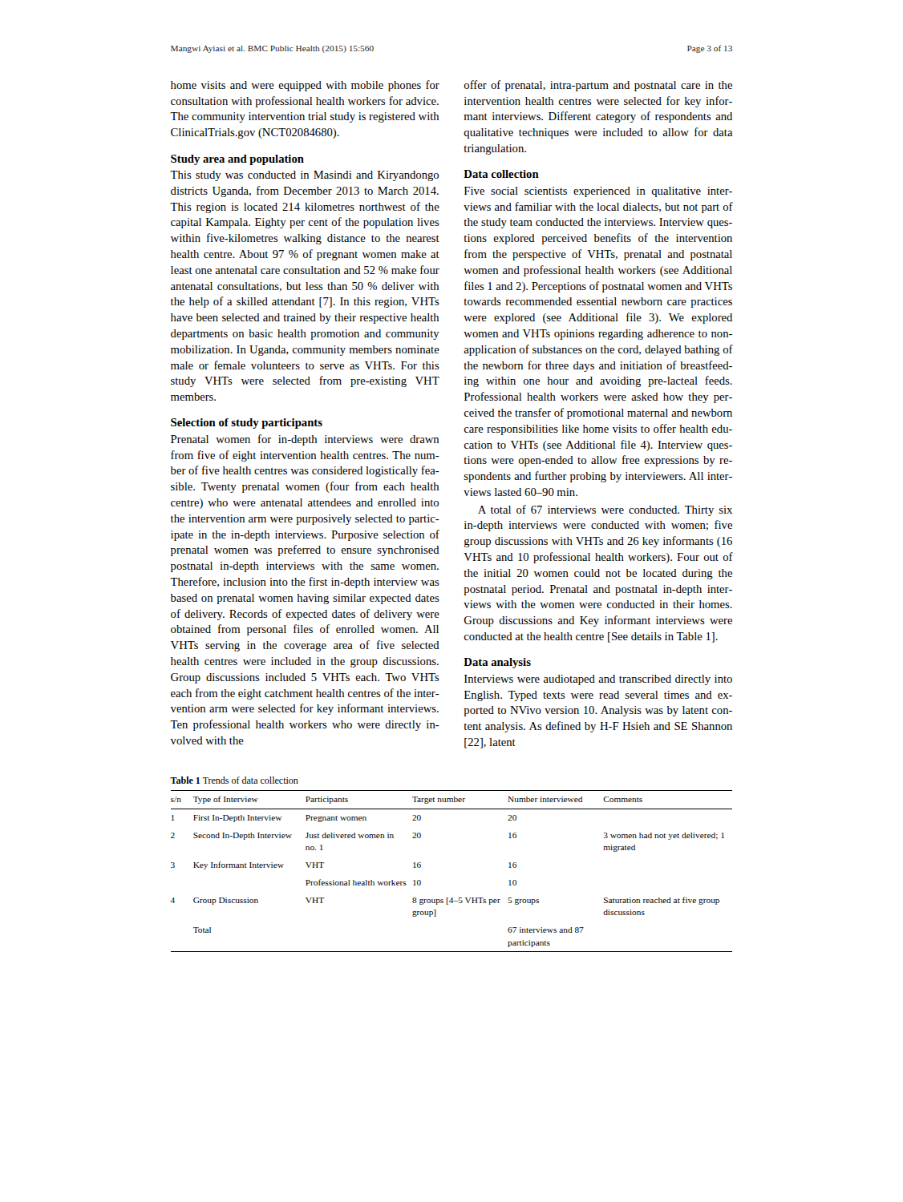Mangwi Ayiasi et al. BMC Public Health (2015) 15:560
Page 3 of 13
home visits and were equipped with mobile phones for consultation with professional health workers for advice. The community intervention trial study is registered with ClinicalTrials.gov (NCT02084680).
Study area and population
This study was conducted in Masindi and Kiryandongo districts Uganda, from December 2013 to March 2014. This region is located 214 kilometres northwest of the capital Kampala. Eighty per cent of the population lives within five-kilometres walking distance to the nearest health centre. About 97 % of pregnant women make at least one antenatal care consultation and 52 % make four antenatal consultations, but less than 50 % deliver with the help of a skilled attendant [7]. In this region, VHTs have been selected and trained by their respective health departments on basic health promotion and community mobilization. In Uganda, community members nominate male or female volunteers to serve as VHTs. For this study VHTs were selected from pre-existing VHT members.
Selection of study participants
Prenatal women for in-depth interviews were drawn from five of eight intervention health centres. The number of five health centres was considered logistically feasible. Twenty prenatal women (four from each health centre) who were antenatal attendees and enrolled into the intervention arm were purposively selected to participate in the in-depth interviews. Purposive selection of prenatal women was preferred to ensure synchronised postnatal in-depth interviews with the same women. Therefore, inclusion into the first in-depth interview was based on prenatal women having similar expected dates of delivery. Records of expected dates of delivery were obtained from personal files of enrolled women. All VHTs serving in the coverage area of five selected health centres were included in the group discussions. Group discussions included 5 VHTs each. Two VHTs each from the eight catchment health centres of the intervention arm were selected for key informant interviews. Ten professional health workers who were directly involved with the
offer of prenatal, intra-partum and postnatal care in the intervention health centres were selected for key informant interviews. Different category of respondents and qualitative techniques were included to allow for data triangulation.
Data collection
Five social scientists experienced in qualitative interviews and familiar with the local dialects, but not part of the study team conducted the interviews. Interview questions explored perceived benefits of the intervention from the perspective of VHTs, prenatal and postnatal women and professional health workers (see Additional files 1 and 2). Perceptions of postnatal women and VHTs towards recommended essential newborn care practices were explored (see Additional file 3). We explored women and VHTs opinions regarding adherence to non-application of substances on the cord, delayed bathing of the newborn for three days and initiation of breastfeeding within one hour and avoiding pre-lacteal feeds. Professional health workers were asked how they perceived the transfer of promotional maternal and newborn care responsibilities like home visits to offer health education to VHTs (see Additional file 4). Interview questions were open-ended to allow free expressions by respondents and further probing by interviewers. All interviews lasted 60–90 min.
A total of 67 interviews were conducted. Thirty six in-depth interviews were conducted with women; five group discussions with VHTs and 26 key informants (16 VHTs and 10 professional health workers). Four out of the initial 20 women could not be located during the postnatal period. Prenatal and postnatal in-depth interviews with the women were conducted in their homes. Group discussions and Key informant interviews were conducted at the health centre [See details in Table 1].
Data analysis
Interviews were audiotaped and transcribed directly into English. Typed texts were read several times and exported to NVivo version 10. Analysis was by latent content analysis. As defined by H-F Hsieh and SE Shannon [22], latent
Table 1 Trends of data collection
| s/n | Type of Interview | Participants | Target number | Number interviewed | Comments |
| --- | --- | --- | --- | --- | --- |
| 1 | First In-Depth Interview | Pregnant women | 20 | 20 | |
| 2 | Second In-Depth Interview | Just delivered women in no. 1 | 20 | 16 | 3 women had not yet delivered; 1 migrated |
| 3 | Key Informant Interview | VHT | 16 | 16 | |
| | | Professional health workers | 10 | 10 | |
| 4 | Group Discussion | VHT | 8 groups [4–5 VHTs per group] | 5 groups | Saturation reached at five group discussions |
| | Total | | | 67 interviews and 87 participants | |